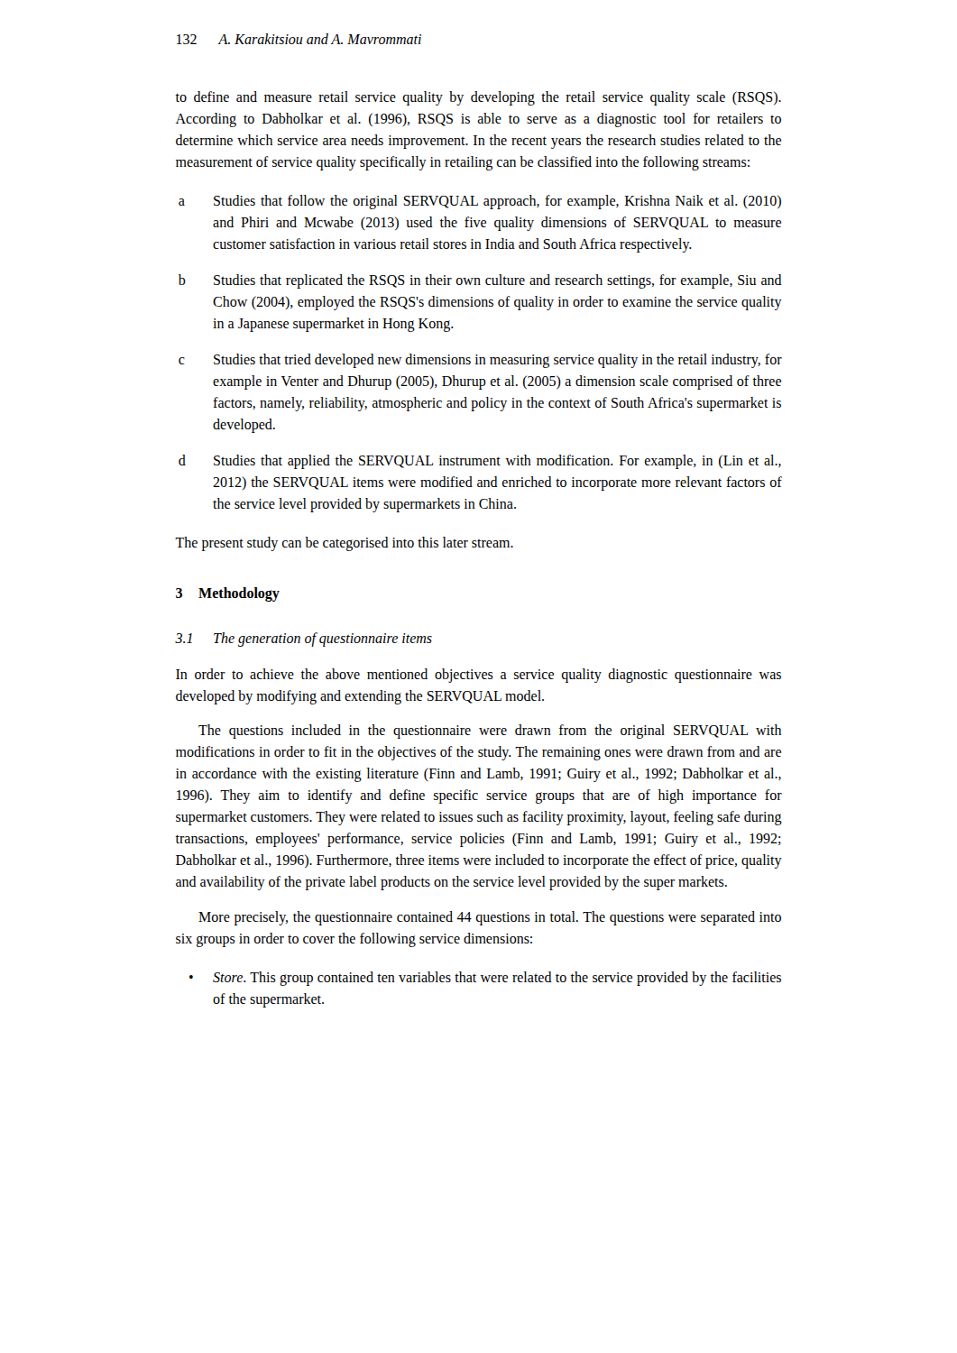132 A. Karakitsiou and A. Mavrommati
to define and measure retail service quality by developing the retail service quality scale (RSQS). According to Dabholkar et al. (1996), RSQS is able to serve as a diagnostic tool for retailers to determine which service area needs improvement. In the recent years the research studies related to the measurement of service quality specifically in retailing can be classified into the following streams:
Studies that follow the original SERVQUAL approach, for example, Krishna Naik et al. (2010) and Phiri and Mcwabe (2013) used the five quality dimensions of SERVQUAL to measure customer satisfaction in various retail stores in India and South Africa respectively.
Studies that replicated the RSQS in their own culture and research settings, for example, Siu and Chow (2004), employed the RSQS's dimensions of quality in order to examine the service quality in a Japanese supermarket in Hong Kong.
Studies that tried developed new dimensions in measuring service quality in the retail industry, for example in Venter and Dhurup (2005), Dhurup et al. (2005) a dimension scale comprised of three factors, namely, reliability, atmospheric and policy in the context of South Africa's supermarket is developed.
Studies that applied the SERVQUAL instrument with modification. For example, in (Lin et al., 2012) the SERVQUAL items were modified and enriched to incorporate more relevant factors of the service level provided by supermarkets in China.
The present study can be categorised into this later stream.
3 Methodology
3.1 The generation of questionnaire items
In order to achieve the above mentioned objectives a service quality diagnostic questionnaire was developed by modifying and extending the SERVQUAL model.
The questions included in the questionnaire were drawn from the original SERVQUAL with modifications in order to fit in the objectives of the study. The remaining ones were drawn from and are in accordance with the existing literature (Finn and Lamb, 1991; Guiry et al., 1992; Dabholkar et al., 1996). They aim to identify and define specific service groups that are of high importance for supermarket customers. They were related to issues such as facility proximity, layout, feeling safe during transactions, employees' performance, service policies (Finn and Lamb, 1991; Guiry et al., 1992; Dabholkar et al., 1996). Furthermore, three items were included to incorporate the effect of price, quality and availability of the private label products on the service level provided by the super markets.
More precisely, the questionnaire contained 44 questions in total. The questions were separated into six groups in order to cover the following service dimensions:
Store. This group contained ten variables that were related to the service provided by the facilities of the supermarket.